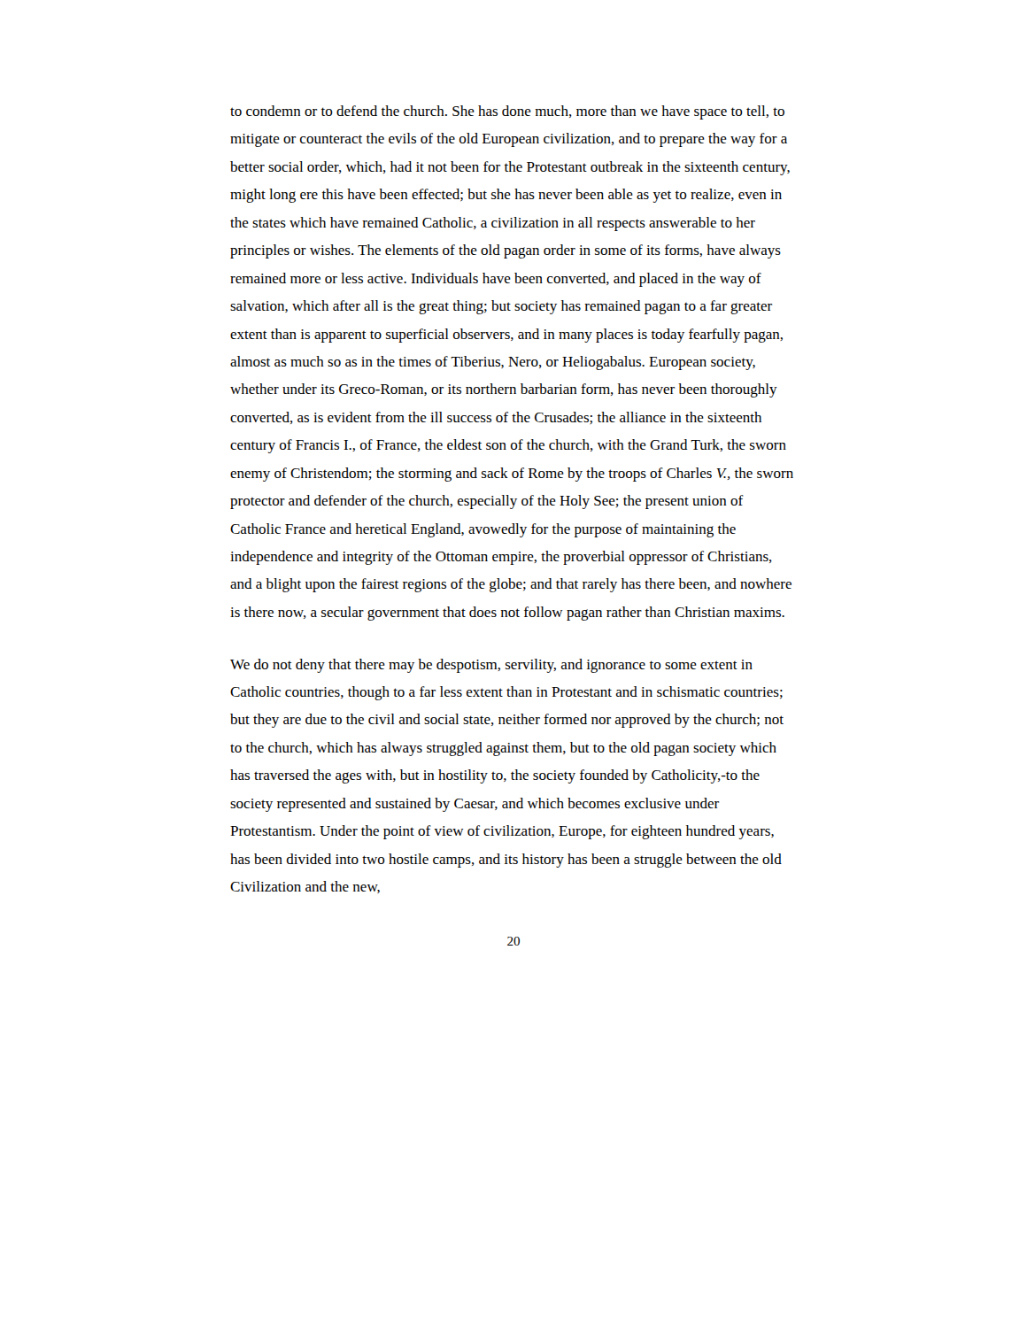to condemn or to defend the church. She has done much, more than we have space to tell, to mitigate or counteract the evils of the old European civilization, and to prepare the way for a better social order, which, had it not been for the Protestant outbreak in the sixteenth century, might long ere this have been effected; but she has never been able as yet to realize, even in the states which have remained Catholic, a civilization in all respects answerable to her principles or wishes. The elements of the old pagan order in some of its forms, have always remained more or less active. Individuals have been converted, and placed in the way of salvation, which after all is the great thing; but society has remained pagan to a far greater extent than is apparent to superficial observers, and in many places is today fearfully pagan, almost as much so as in the times of Tiberius, Nero, or Heliogabalus. European society, whether under its Greco-Roman, or its northern barbarian form, has never been thoroughly converted, as is evident from the ill success of the Crusades; the alliance in the sixteenth century of Francis I., of France, the eldest son of the church, with the Grand Turk, the sworn enemy of Christendom; the storming and sack of Rome by the troops of Charles V., the sworn protector and defender of the church, especially of the Holy See; the present union of Catholic France and heretical England, avowedly for the purpose of maintaining the independence and integrity of the Ottoman empire, the proverbial oppressor of Christians, and a blight upon the fairest regions of the globe; and that rarely has there been, and nowhere is there now, a secular government that does not follow pagan rather than Christian maxims.
We do not deny that there may be despotism, servility, and ignorance to some extent in Catholic countries, though to a far less extent than in Protestant and in schismatic countries; but they are due to the civil and social state, neither formed nor approved by the church; not to the church, which has always struggled against them, but to the old pagan society which has traversed the ages with, but in hostility to, the society founded by Catholicity,-to the society represented and sustained by Caesar, and which becomes exclusive under Protestantism. Under the point of view of civilization, Europe, for eighteen hundred years, has been divided into two hostile camps, and its history has been a struggle between the old Civilization and the new,
20